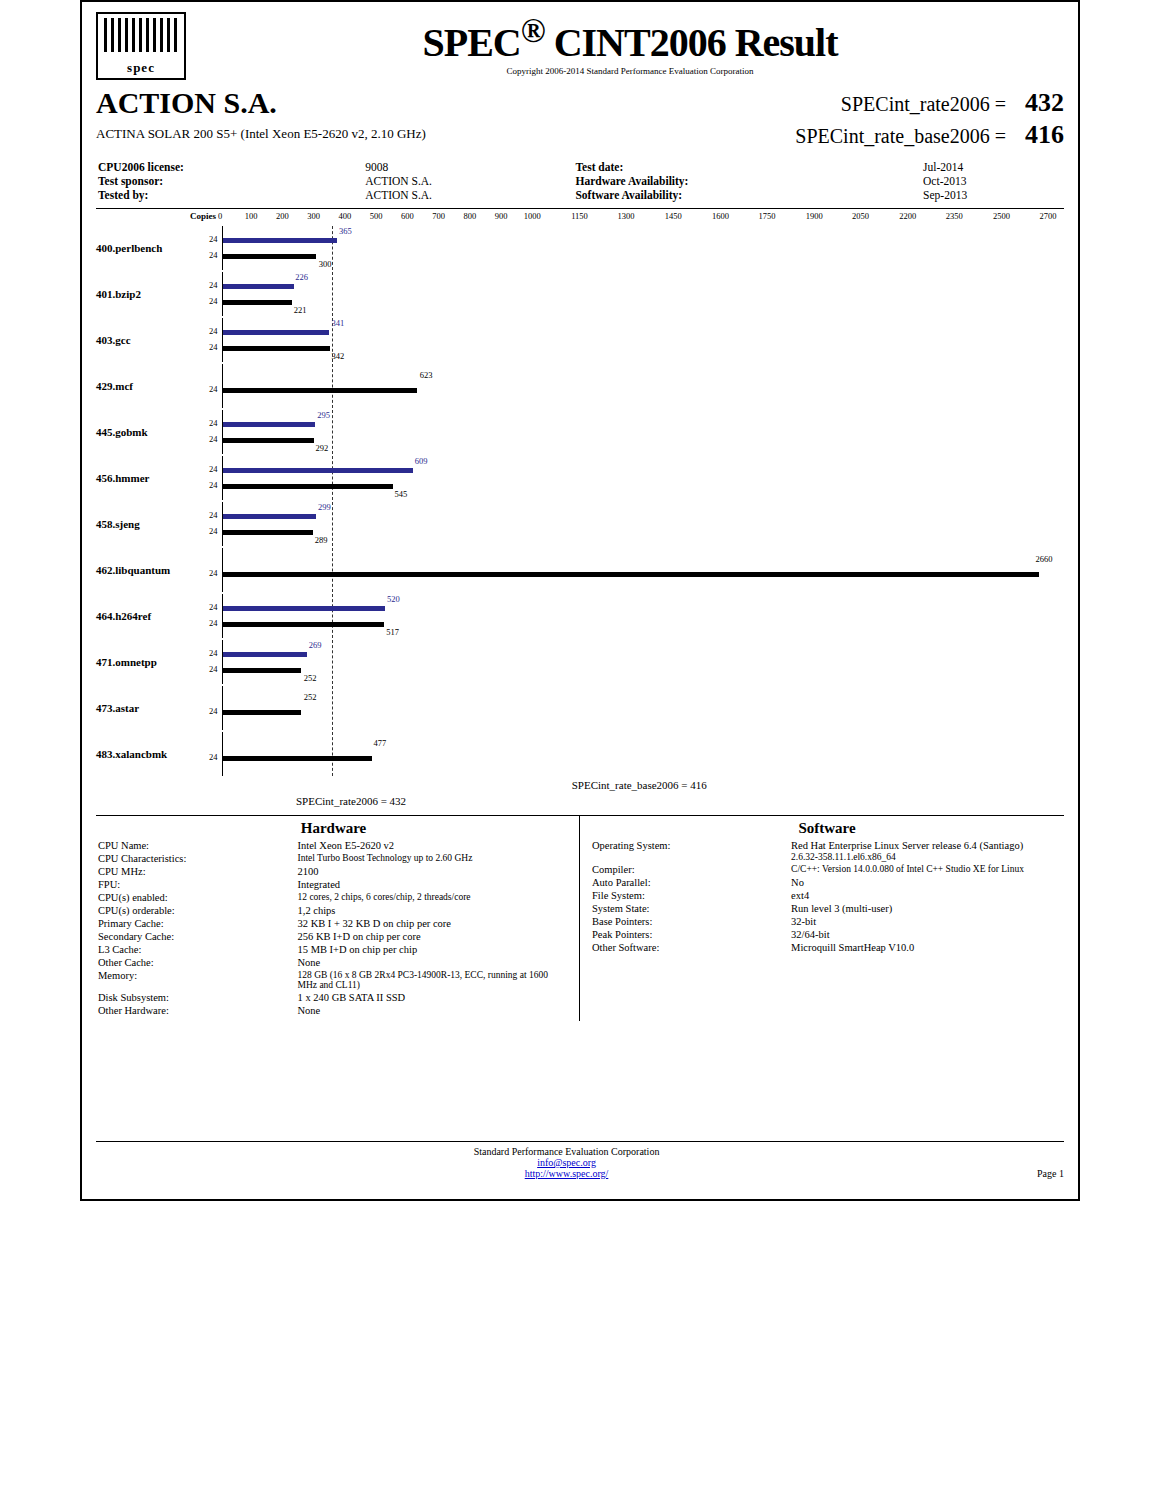spec
SPEC® CINT2006 Result
Copyright 2006-2014 Standard Performance Evaluation Corporation
ACTION S.A.
ACTINA SOLAR 200 S5+ (Intel Xeon E5-2620 v2, 2.10 GHz)
SPECint_rate2006 = 432
SPECint_rate_base2006 = 416
| CPU2006 license: | 9008 | Test date: | Jul-2014 |
| Test sponsor: | ACTION S.A. | Hardware Availability: | Oct-2013 |
| Tested by: | ACTION S.A. | Software Availability: | Sep-2013 |
Copies
0 100 200 300 400 500 600 700 800 900 1000 1150 1300 1450 1600 1750 1900 2050 2200 2350 2500 2700
400.perlbench
24
365
24
300
401.bzip2
24
226
24
221
403.gcc
24
341
24
342
429.mcf
24
623
445.gobmk
24
295
24
292
456.hmmer
24
609
24
545
458.sjeng
24
299
24
289
462.libquantum
24
2660
464.h264ref
24
520
24
517
471.omnetpp
24
269
24
252
473.astar
24
252
483.xalancbmk
24
477
SPECint_rate_base2006 = 416
SPECint_rate2006 = 432
Hardware
| CPU Name: | Intel Xeon E5-2620 v2 |
| CPU Characteristics: | Intel Turbo Boost Technology up to 2.60 GHz |
| CPU MHz: | 2100 |
| FPU: | Integrated |
| CPU(s) enabled: | 12 cores, 2 chips, 6 cores/chip, 2 threads/core |
| CPU(s) orderable: | 1,2 chips |
| Primary Cache: | 32 KB I + 32 KB D on chip per core |
| Secondary Cache: | 256 KB I+D on chip per core |
| L3 Cache: | 15 MB I+D on chip per chip |
| Other Cache: | None |
| Memory: | 128 GB (16 x 8 GB 2Rx4 PC3-14900R-13, ECC, running at 1600 MHz and CL11) |
| Disk Subsystem: | 1 x 240 GB SATA II SSD |
| Other Hardware: | None |
Software
| Operating System: | Red Hat Enterprise Linux Server release 6.4 (Santiago) 2.6.32-358.11.1.el6.x86_64 |
| Compiler: | C/C++: Version 14.0.0.080 of Intel C++ Studio XE for Linux |
| Auto Parallel: | No |
| File System: | ext4 |
| System State: | Run level 3 (multi-user) |
| Base Pointers: | 32-bit |
| Peak Pointers: | 32/64-bit |
| Other Software: | Microquill SmartHeap V10.0 |
Standard Performance Evaluation Corporation
info@spec.org
http://www.spec.org/
Page 1